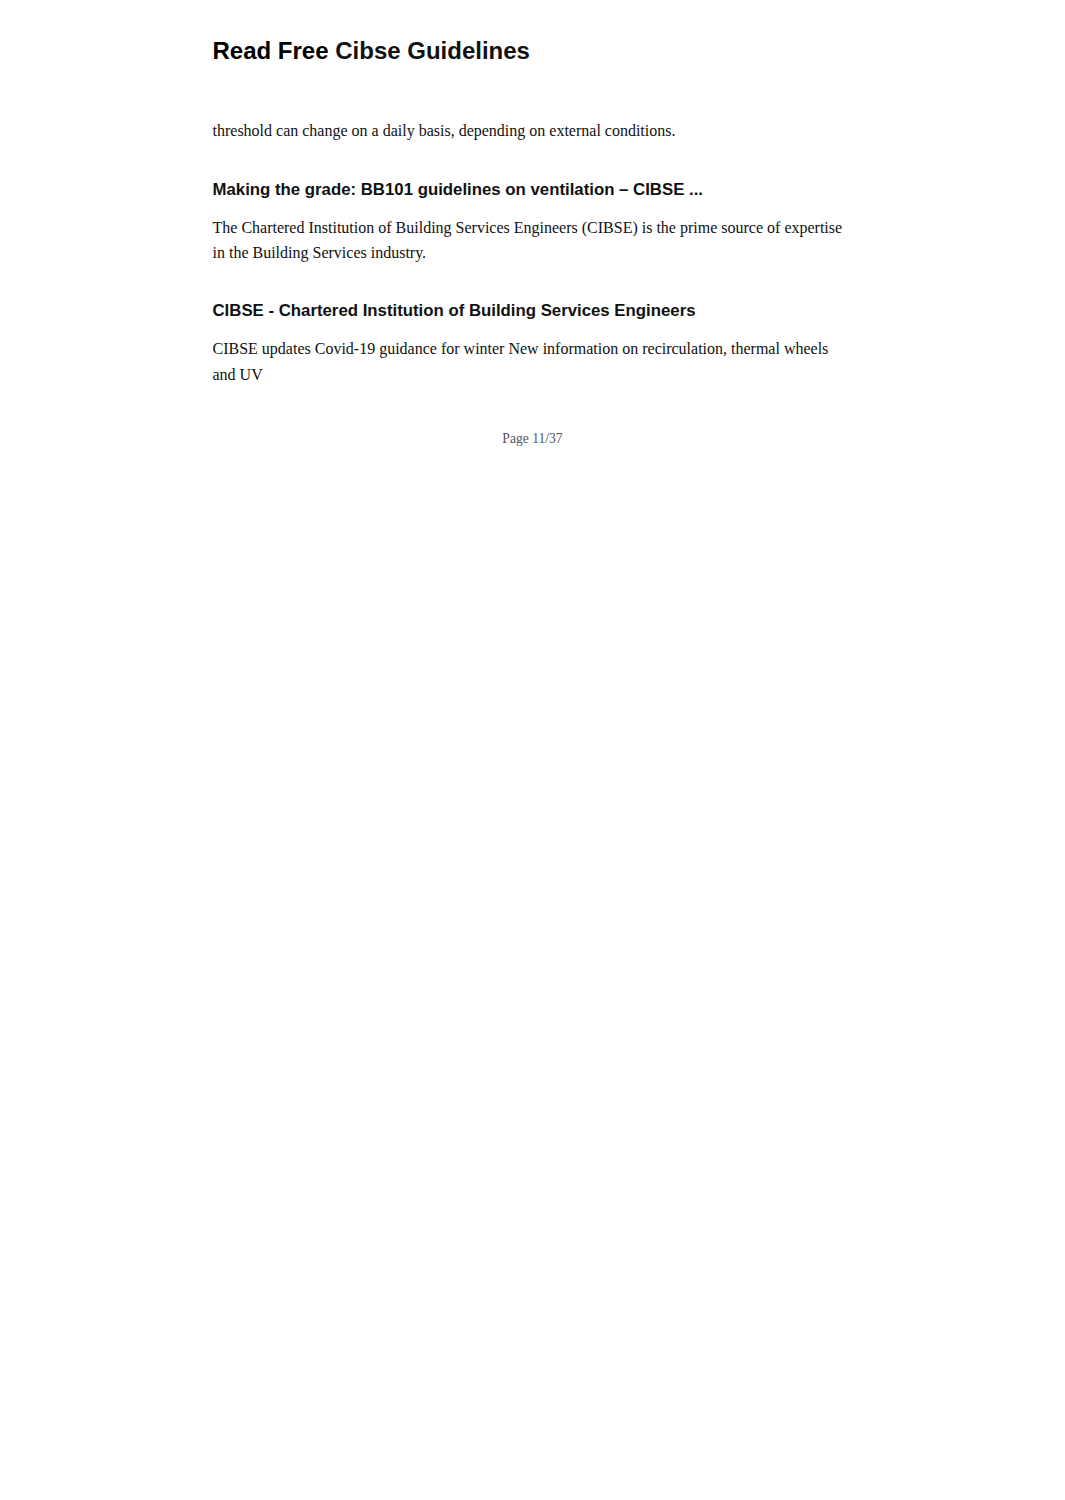Read Free Cibse Guidelines
threshold can change on a daily basis, depending on external conditions.
Making the grade: BB101 guidelines on ventilation – CIBSE ...
The Chartered Institution of Building Services Engineers (CIBSE) is the prime source of expertise in the Building Services industry.
CIBSE - Chartered Institution of Building Services Engineers
CIBSE updates Covid-19 guidance for winter New information on recirculation, thermal wheels and UV
Page 11/37